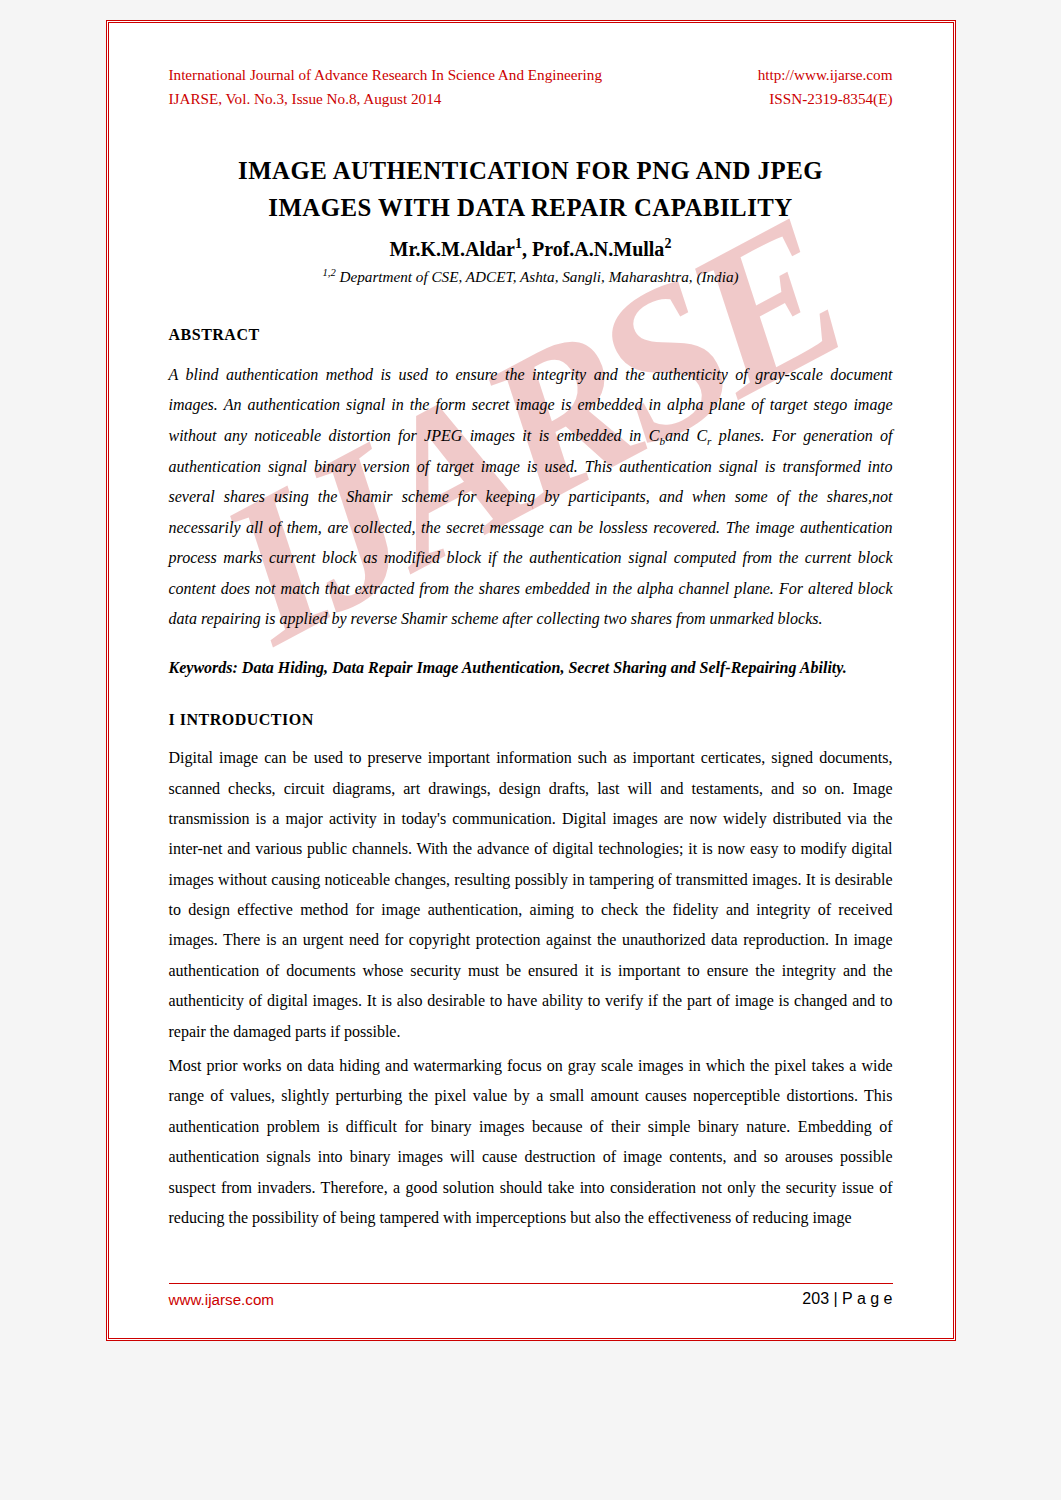IJARSE
International Journal of Advance Research In Science And Engineering http://www.ijarse.com
IJARSE, Vol. No.3, Issue No.8, August 2014 ISSN-2319-8354(E)
IMAGE AUTHENTICATION FOR PNG AND JPEG
IMAGES WITH DATA REPAIR CAPABILITY
Mr.K.M.Aldar1, Prof.A.N.Mulla2
1,2 Department of CSE, ADCET, Ashta, Sangli, Maharashtra, (India)
ABSTRACT
A blind authentication method is used to ensure the integrity and the authenticity of gray-scale document images. An authentication signal in the form secret image is embedded in alpha plane of target stego image without any noticeable distortion for JPEG images it is embedded in Cband Cr planes. For generation of authentication signal binary version of target image is used. This authentication signal is transformed into several shares using the Shamir scheme for keeping by participants, and when some of the shares,not necessarily all of them, are collected, the secret message can be lossless recovered. The image authentication process marks current block as modified block if the authentication signal computed from the current block content does not match that extracted from the shares embedded in the alpha channel plane. For altered block data repairing is applied by reverse Shamir scheme after collecting two shares from unmarked blocks.
Keywords: Data Hiding, Data Repair Image Authentication, Secret Sharing and Self-Repairing Ability.
I INTRODUCTION
Digital image can be used to preserve important information such as important certicates, signed documents, scanned checks, circuit diagrams, art drawings, design drafts, last will and testaments, and so on. Image transmission is a major activity in today's communication. Digital images are now widely distributed via the inter-net and various public channels. With the advance of digital technologies; it is now easy to modify digital images without causing noticeable changes, resulting possibly in tampering of transmitted images. It is desirable to design effective method for image authentication, aiming to check the fidelity and integrity of received images. There is an urgent need for copyright protection against the unauthorized data reproduction. In image authentication of documents whose security must be ensured it is important to ensure the integrity and the authenticity of digital images. It is also desirable to have ability to verify if the part of image is changed and to repair the damaged parts if possible.
Most prior works on data hiding and watermarking focus on gray scale images in which the pixel takes a wide range of values, slightly perturbing the pixel value by a small amount causes noperceptible distortions. This authentication problem is difficult for binary images because of their simple binary nature. Embedding of authentication signals into binary images will cause destruction of image contents, and so arouses possible suspect from invaders. Therefore, a good solution should take into consideration not only the security issue of reducing the possibility of being tampered with imperceptions but also the effectiveness of reducing image
www.ijarse.com 203 | P a g e